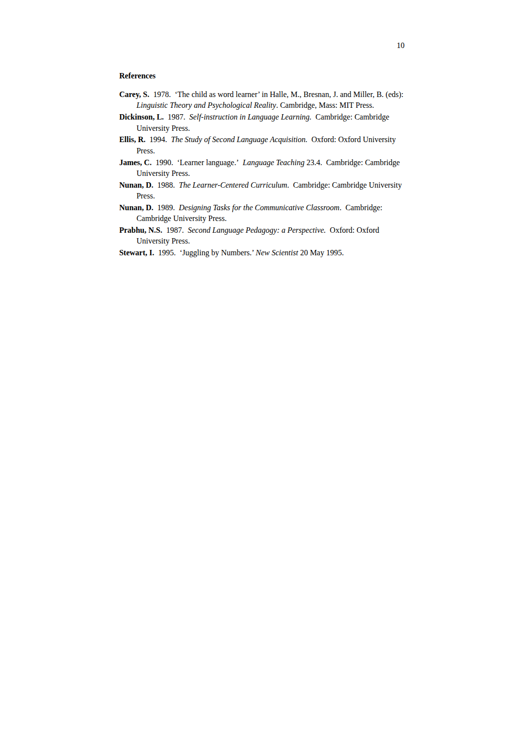10
References
Carey, S. 1978. ‘The child as word learner’ in Halle, M., Bresnan, J. and Miller, B. (eds): Linguistic Theory and Psychological Reality. Cambridge, Mass: MIT Press.
Dickinson, L. 1987. Self-instruction in Language Learning. Cambridge: Cambridge University Press.
Ellis, R. 1994. The Study of Second Language Acquisition. Oxford: Oxford University Press.
James, C. 1990. ‘Learner language.’ Language Teaching 23.4. Cambridge: Cambridge University Press.
Nunan, D. 1988. The Learner-Centered Curriculum. Cambridge: Cambridge University Press.
Nunan, D. 1989. Designing Tasks for the Communicative Classroom. Cambridge: Cambridge University Press.
Prabhu, N.S. 1987. Second Language Pedagogy: a Perspective. Oxford: Oxford University Press.
Stewart, I. 1995. ‘Juggling by Numbers.’ New Scientist 20 May 1995.